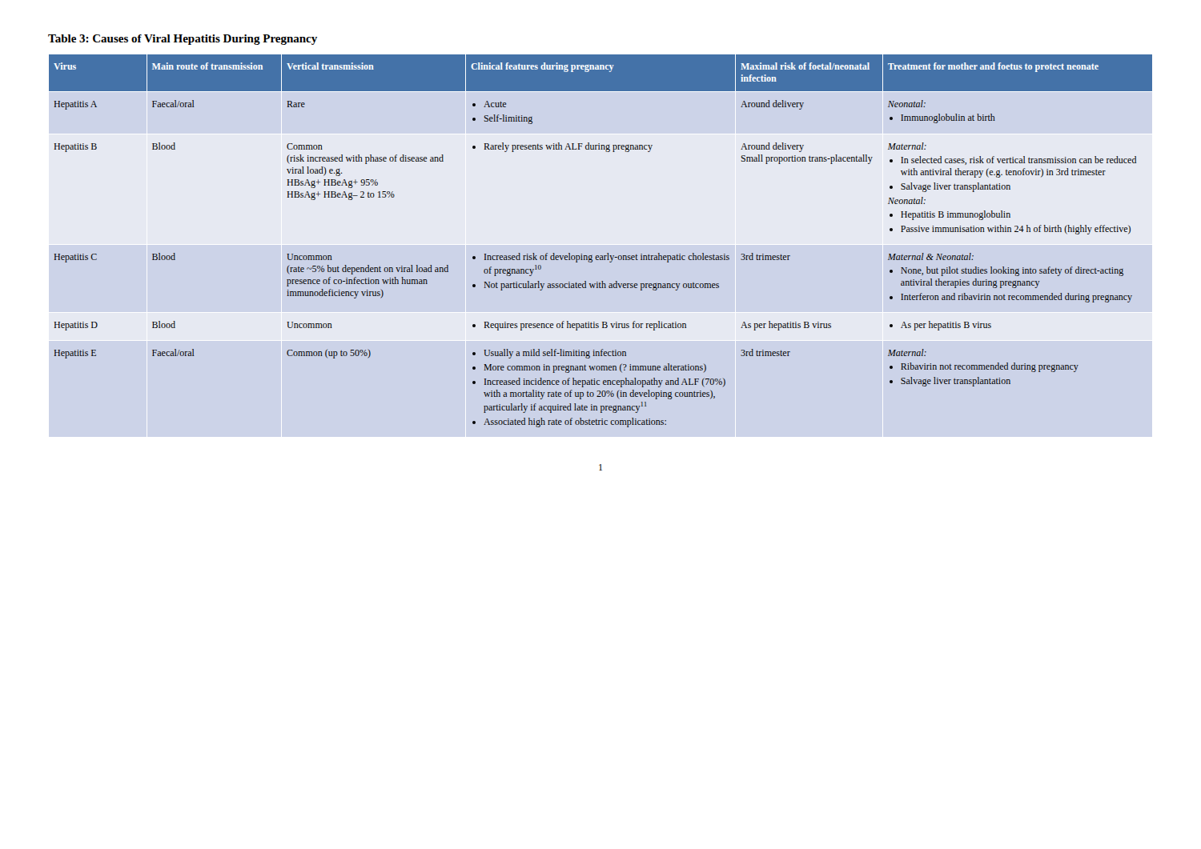Table 3: Causes of Viral Hepatitis During Pregnancy
| Virus | Main route of transmission | Vertical transmission | Clinical features during pregnancy | Maximal risk of foetal/neonatal infection | Treatment for mother and foetus to protect neonate |
| --- | --- | --- | --- | --- | --- |
| Hepatitis A | Faecal/oral | Rare | Acute Self-limiting | Around delivery | Neonatal: Immunoglobulin at birth |
| Hepatitis B | Blood | Common (risk increased with phase of disease and viral load) e.g. HBsAg+ HBeAg+ 95% HBsAg+ HBeAg– 2 to 15% | Rarely presents with ALF during pregnancy | Around delivery Small proportion trans-placentally | Maternal: In selected cases, risk of vertical transmission can be reduced with antiviral therapy (e.g. tenofovir) in 3rd trimester Salvage liver transplantation Neonatal: Hepatitis B immunoglobulin Passive immunisation within 24 h of birth (highly effective) |
| Hepatitis C | Blood | Uncommon (rate ~5% but dependent on viral load and presence of co-infection with human immunodeficiency virus) | Increased risk of developing early-onset intrahepatic cholestasis of pregnancy 10 Not particularly associated with adverse pregnancy outcomes | 3rd trimester | Maternal & Neonatal: None, but pilot studies looking into safety of direct-acting antiviral therapies during pregnancy Interferon and ribavirin not recommended during pregnancy |
| Hepatitis D | Blood | Uncommon | Requires presence of hepatitis B virus for replication | As per hepatitis B virus | As per hepatitis B virus |
| Hepatitis E | Faecal/oral | Common (up to 50%) | Usually a mild self-limiting infection More common in pregnant women (? immune alterations) Increased incidence of hepatic encephalopathy and ALF (70%) with a mortality rate of up to 20% (in developing countries), particularly if acquired late in pregnancy 11 Associated high rate of obstetric complications: | 3rd trimester | Maternal: Ribavirin not recommended during pregnancy Salvage liver transplantation |
1